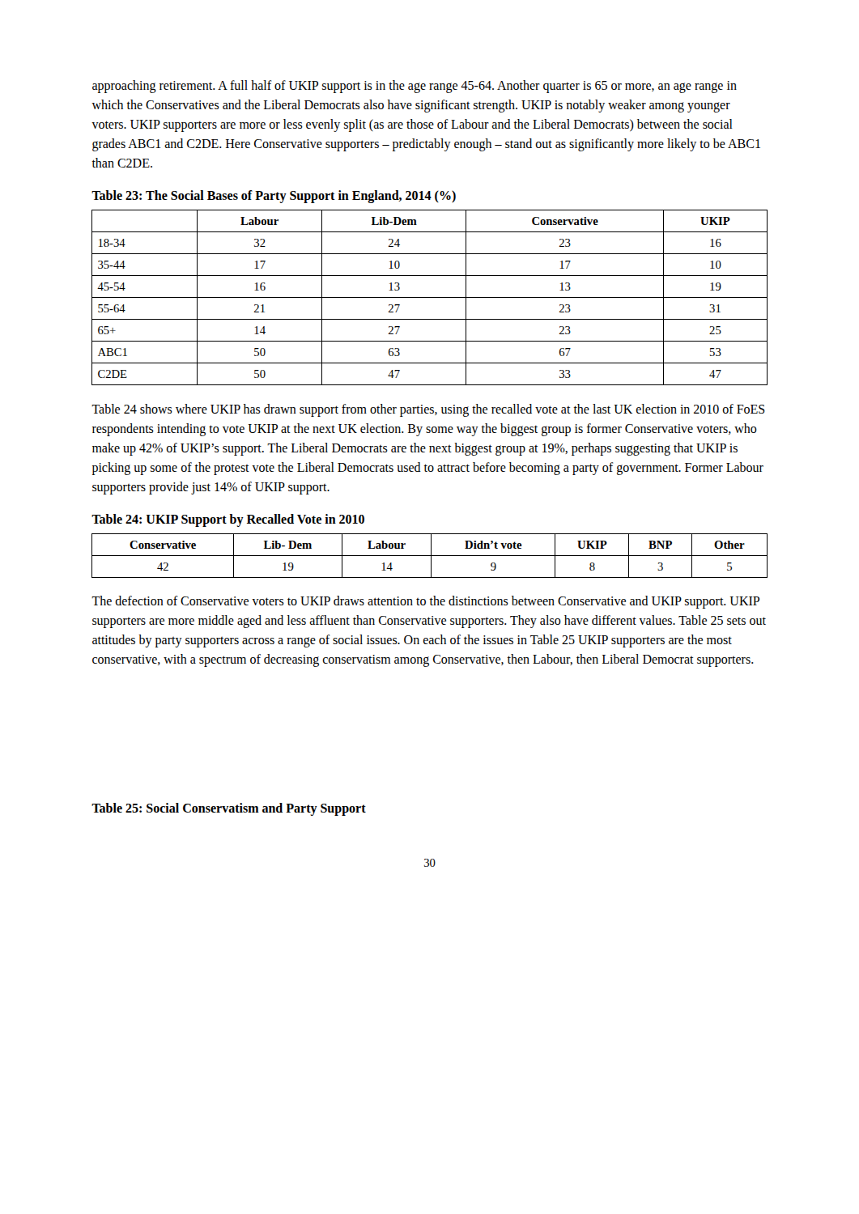approaching retirement. A full half of UKIP support is in the age range 45-64. Another quarter is 65 or more, an age range in which the Conservatives and the Liberal Democrats also have significant strength. UKIP is notably weaker among younger voters. UKIP supporters are more or less evenly split (as are those of Labour and the Liberal Democrats) between the social grades ABC1 and C2DE. Here Conservative supporters – predictably enough – stand out as significantly more likely to be ABC1 than C2DE.
Table 23: The Social Bases of Party Support in England, 2014 (%)
| | Labour | Lib-Dem | Conservative | UKIP |
| --- | --- | --- | --- | --- |
| 18-34 | 32 | 24 | 23 | 16 |
| 35-44 | 17 | 10 | 17 | 10 |
| 45-54 | 16 | 13 | 13 | 19 |
| 55-64 | 21 | 27 | 23 | 31 |
| 65+ | 14 | 27 | 23 | 25 |
| ABC1 | 50 | 63 | 67 | 53 |
| C2DE | 50 | 47 | 33 | 47 |
Table 24 shows where UKIP has drawn support from other parties, using the recalled vote at the last UK election in 2010 of FoES respondents intending to vote UKIP at the next UK election. By some way the biggest group is former Conservative voters, who make up 42% of UKIP’s support. The Liberal Democrats are the next biggest group at 19%, perhaps suggesting that UKIP is picking up some of the protest vote the Liberal Democrats used to attract before becoming a party of government. Former Labour supporters provide just 14% of UKIP support.
Table 24: UKIP Support by Recalled Vote in 2010
| Conservative | Lib- Dem | Labour | Didn’t vote | UKIP | BNP | Other |
| --- | --- | --- | --- | --- | --- | --- |
| 42 | 19 | 14 | 9 | 8 | 3 | 5 |
The defection of Conservative voters to UKIP draws attention to the distinctions between Conservative and UKIP support. UKIP supporters are more middle aged and less affluent than Conservative supporters. They also have different values. Table 25 sets out attitudes by party supporters across a range of social issues. On each of the issues in Table 25 UKIP supporters are the most conservative, with a spectrum of decreasing conservatism among Conservative, then Labour, then Liberal Democrat supporters.
Table 25: Social Conservatism and Party Support
30